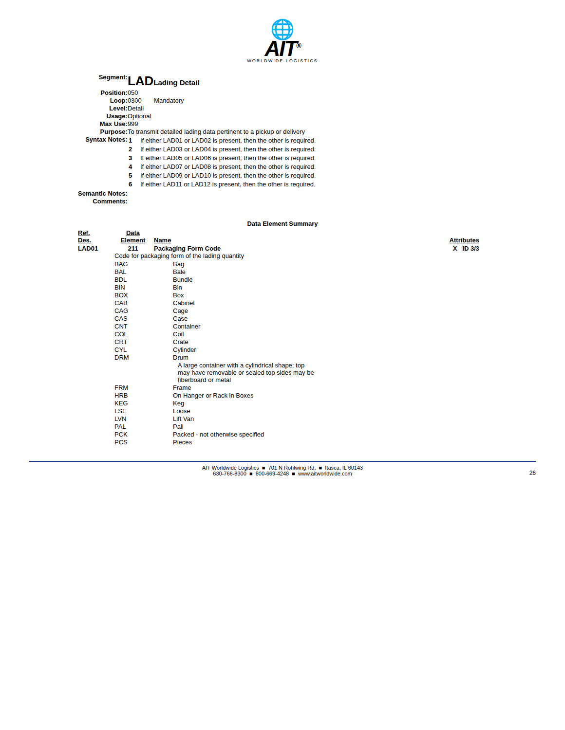🌐
AIT®
worldwide logistics
| Segment: | LAD Lading Detail |
| Position: | 050 |
| Loop: | 0300 Mandatory |
| Level: | Detail |
| Usage: | Optional |
| Max Use: | 999 |
| Purpose: | To transmit detailed lading data pertinent to a pickup or delivery |
| Syntax Notes: | / 1 / If either LAD01 or LAD02 is present, then the other is required. / / 2 / If either LAD03 or LAD04 is present, then the other is required. / / 3 / If either LAD05 or LAD06 is present, then the other is required. / / 4 / If either LAD07 or LAD08 is present, then the other is required. / / 5 / If either LAD09 or LAD10 is present, then the other is required. / / 6 / If either LAD11 or LAD12 is present, then the other is required. / |
| Semantic Notes: | |
| Comments: | |
Data Element Summary
| Ref. Des. | Data Element | Name | Attributes |
| --- | --- | --- | --- |
| LAD01 | 211 | Packaging Form Code | X ID 3/3 |
Code for packaging form of the lading quantity
| BAG | Bag |
| BAL | Bale |
| BDL | Bundle |
| BIN | Bin |
| BOX | Box |
| CAB | Cabinet |
| CAG | Cage |
| CAS | Case |
| CNT | Container |
| COL | Coil |
| CRT | Crate |
| CYL | Cylinder |
| DRM | Drum |
| | A large container with a cylindrical shape; top may have removable or sealed top sides may be fiberboard or metal |
| FRM | Frame |
| HRB | On Hanger or Rack in Boxes |
| KEG | Keg |
| LSE | Loose |
| LVN | Lift Van |
| PAL | Pail |
| PCK | Packed - not otherwise specified |
| PCS | Pieces |
AIT Worldwide Logistics ■ 701 N Rohlwing Rd. ■ Itasca, IL 60143
630-766-8300 ■ 800-669-4248 ■ www.aitworldwide.com
26